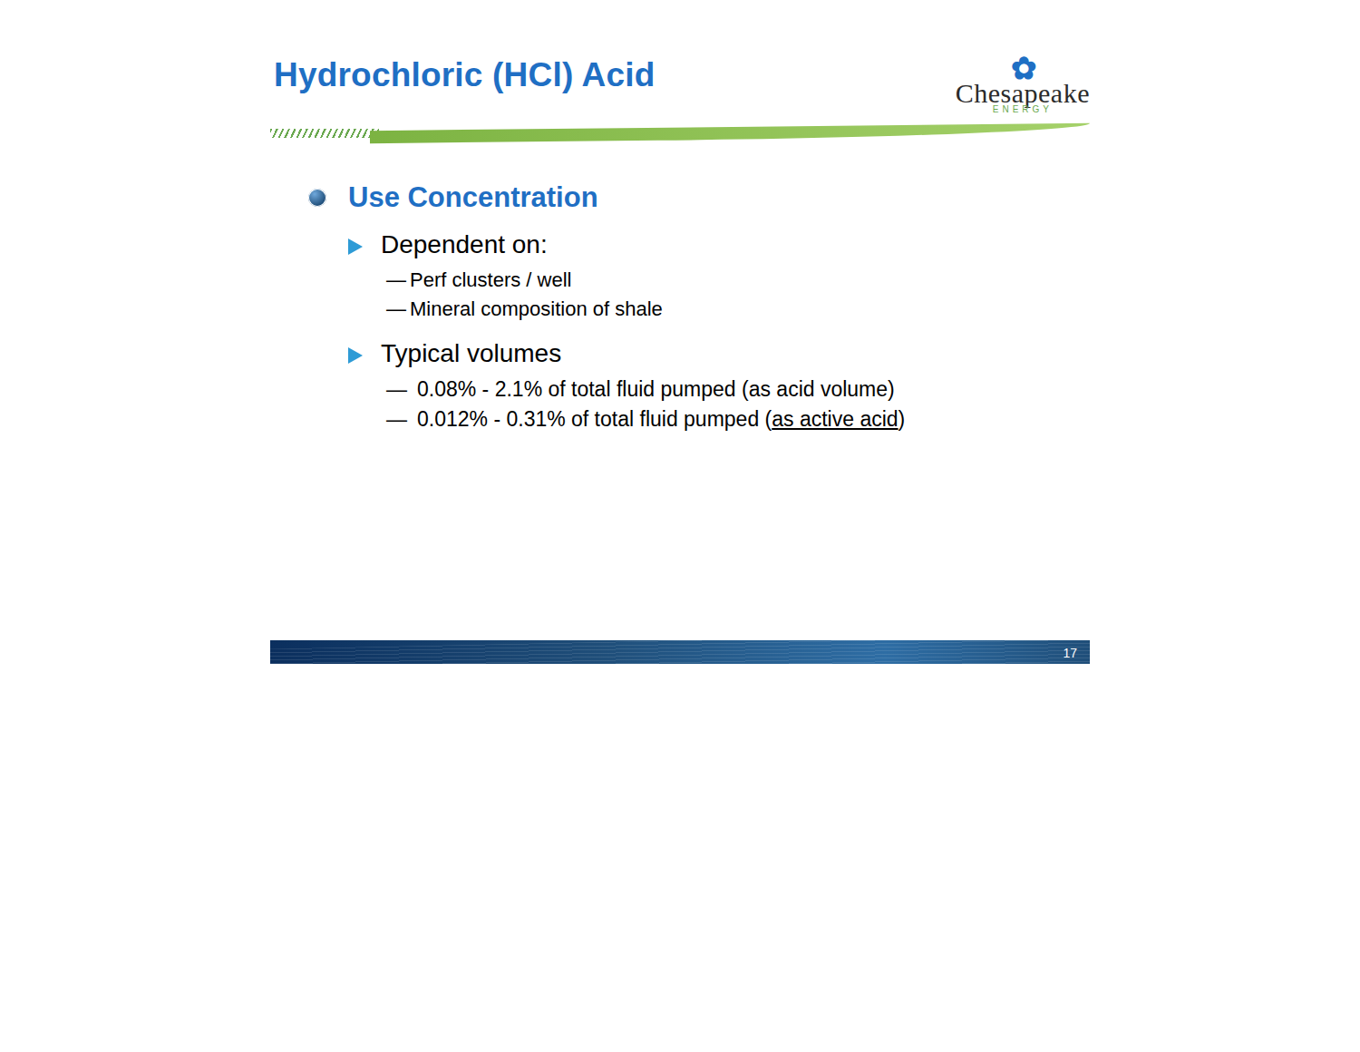Hydrochloric (HCl) Acid
✿ Chesapeake ENERGY
Use Concentration
Dependent on:
Perf clusters / well
Mineral composition of shale
Typical volumes
0.08% - 2.1% of total fluid pumped (as acid volume)
0.012% - 0.31% of total fluid pumped (as active acid)
17